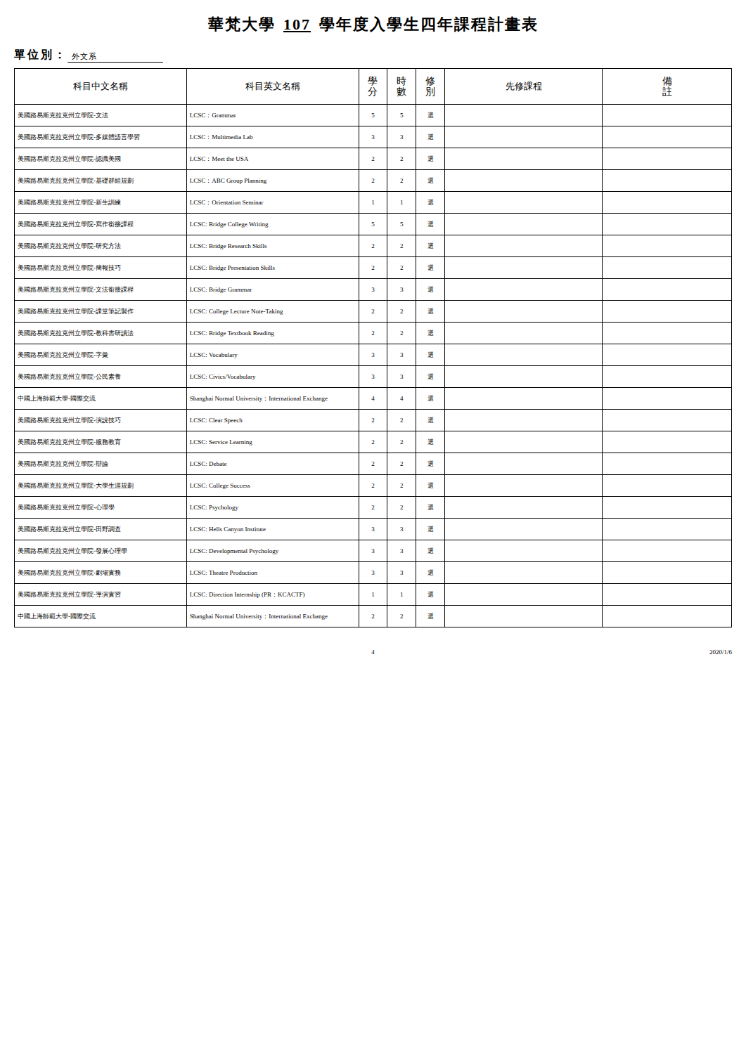華梵大學 107 學年度入學生四年課程計畫表
單位別：外文系
| 科目中文名稱 | 科目英文名稱 | 學 分 | 時 數 | 修 別 | 先修課程 | 備 註 |
| --- | --- | --- | --- | --- | --- | --- |
| 美國路易斯克拉克州立學院-文法 | LCSC：Grammar | 5 | 5 | 選 | | |
| 美國路易斯克拉克州立學院-多媒體語言學習 | LCSC：Multimedia Lab | 3 | 3 | 選 | | |
| 美國路易斯克拉克州立學院-認識美國 | LCSC：Meet the USA | 2 | 2 | 選 | | |
| 美國路易斯克拉克州立學院-基礎群組規劃 | LCSC：ABC Group Planning | 2 | 2 | 選 | | |
| 美國路易斯克拉克州立學院-新生訓練 | LCSC：Orientation Seminar | 1 | 1 | 選 | | |
| 美國路易斯克拉克州立學院-寫作銜接課程 | LCSC: Bridge College Writing | 5 | 5 | 選 | | |
| 美國路易斯克拉克州立學院-研究方法 | LCSC: Bridge Research Skills | 2 | 2 | 選 | | |
| 美國路易斯克拉克州立學院-簡報技巧 | LCSC: Bridge Presentation Skills | 2 | 2 | 選 | | |
| 美國路易斯克拉克州立學院-文法銜接課程 | LCSC: Bridge Grammar | 3 | 3 | 選 | | |
| 美國路易斯克拉克州立學院-課堂筆記製作 | LCSC: College Lecture Note-Taking | 2 | 2 | 選 | | |
| 美國路易斯克拉克州立學院-教科書研讀法 | LCSC: Bridge Textbook Reading | 2 | 2 | 選 | | |
| 美國路易斯克拉克州立學院-字彙 | LCSC: Vocabulary | 3 | 3 | 選 | | |
| 美國路易斯克拉克州立學院-公民素養 | LCSC: Civics/Vocabulary | 3 | 3 | 選 | | |
| 中國上海師範大學-國際交流 | Shanghai Normal University：International Exchange | 4 | 4 | 選 | | |
| 美國路易斯克拉克州立學院-演說技巧 | LCSC: Clear Speech | 2 | 2 | 選 | | |
| 美國路易斯克拉克州立學院-服務教育 | LCSC: Service Learning | 2 | 2 | 選 | | |
| 美國路易斯克拉克州立學院-辯論 | LCSC: Debate | 2 | 2 | 選 | | |
| 美國路易斯克拉克州立學院-大學生涯規劃 | LCSC: College Success | 2 | 2 | 選 | | |
| 美國路易斯克拉克州立學院-心理學 | LCSC: Psychology | 2 | 2 | 選 | | |
| 美國路易斯克拉克州立學院-田野調查 | LCSC: Hells Canyon Institute | 3 | 3 | 選 | | |
| 美國路易斯克拉克州立學院-發展心理學 | LCSC: Developmental Psychology | 3 | 3 | 選 | | |
| 美國路易斯克拉克州立學院-劇場實務 | LCSC: Theatre Production | 3 | 3 | 選 | | |
| 美國路易斯克拉克州立學院-導演實習 | LCSC: Direction Internship (PR：KCACTF) | 1 | 1 | 選 | | |
| 中國上海師範大學-國際交流 | Shanghai Normal University：International Exchange | 2 | 2 | 選 | | |
4 2020/1/6